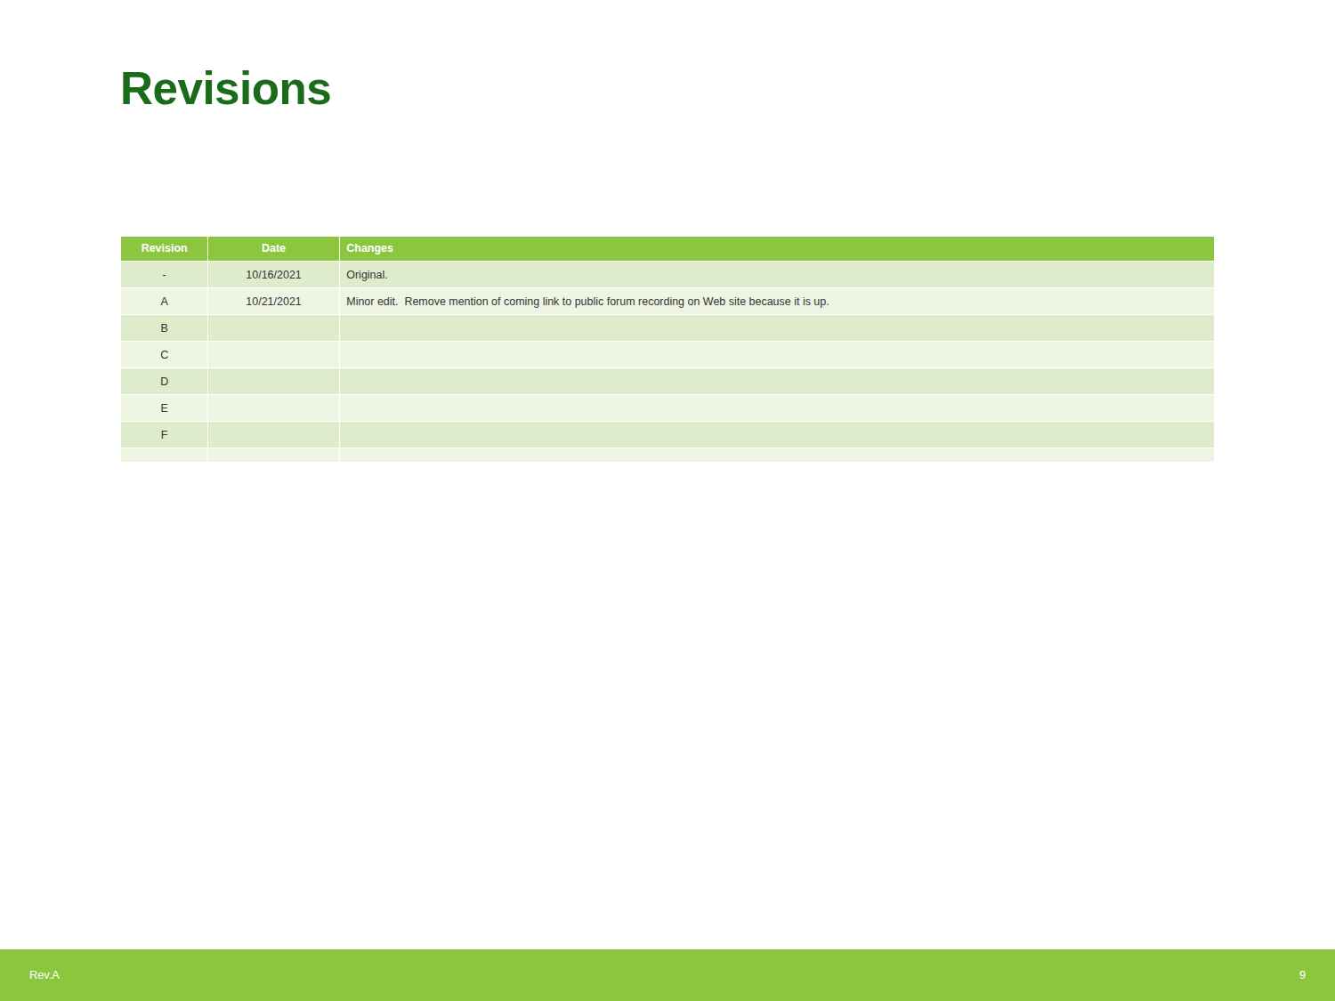Revisions
| Revision | Date | Changes |
| --- | --- | --- |
| - | 10/16/2021 | Original. |
| A | 10/21/2021 | Minor edit. Remove mention of coming link to public forum recording on Web site because it is up. |
| B | | |
| C | | |
| D | | |
| E | | |
| F | | |
Rev.A
9